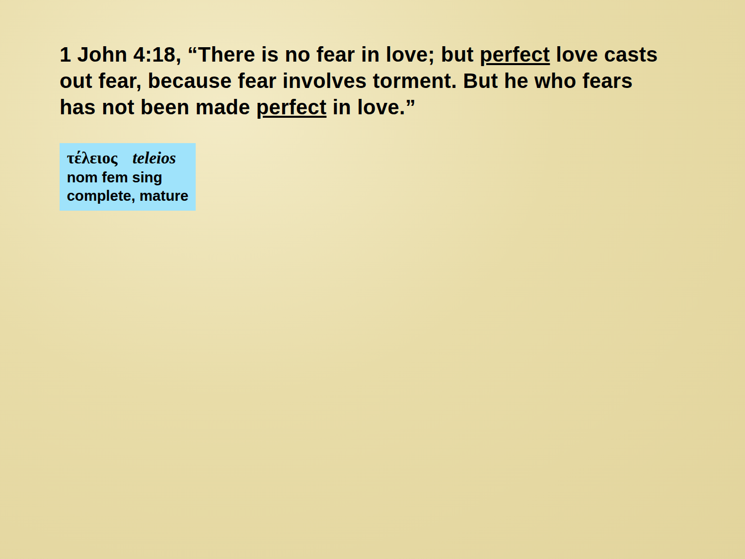1 John 4:18, “There is no fear in love; but perfect love casts out fear, because fear involves torment. But he who fears has not been made perfect in love.”
τέλειοςteleios
nom fem sing
complete, mature